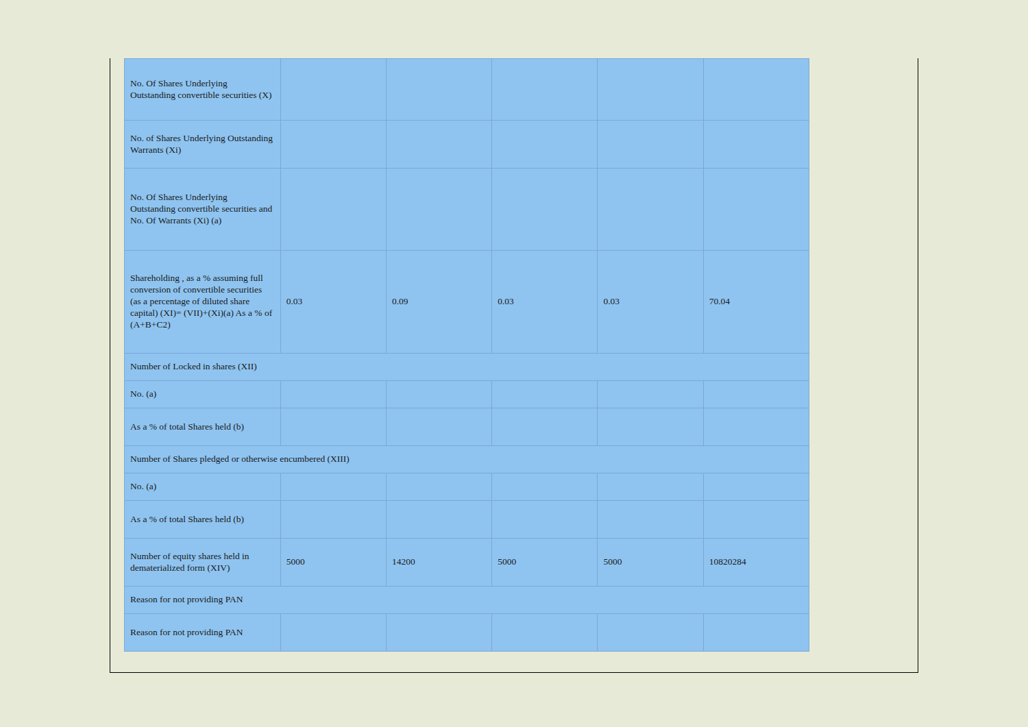| No. Of Shares Underlying Outstanding convertible securities (X) | | | | | |
| No. of Shares Underlying Outstanding Warrants (Xi) | | | | | |
| No. Of Shares Underlying Outstanding convertible securities and No. Of Warrants (Xi) (a) | | | | | |
| Shareholding , as a % assuming full conversion of convertible securities (as a percentage of diluted share capital) (XI)= (VII)+(Xi)(a) As a % of (A+B+C2) | 0.03 | 0.09 | 0.03 | 0.03 | 70.04 |
| Number of Locked in shares (XII) |
| No. (a) | | | | | |
| As a % of total Shares held (b) | | | | | |
| Number of Shares pledged or otherwise encumbered (XIII) |
| No. (a) | | | | | |
| As a % of total Shares held (b) | | | | | |
| Number of equity shares held in dematerialized form (XIV) | 5000 | 14200 | 5000 | 5000 | 10820284 |
| Reason for not providing PAN |
| Reason for not providing PAN | | | | | |